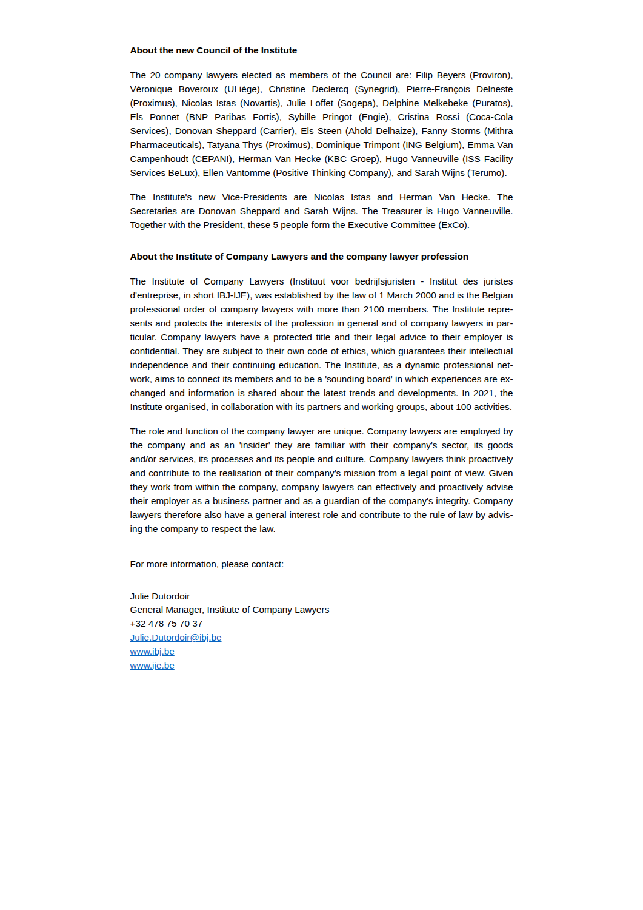About the new Council of the Institute
The 20 company lawyers elected as members of the Council are: Filip Beyers (Proviron), Véronique Boveroux (ULiège), Christine Declercq (Synegrid), Pierre-François Delneste (Proximus), Nicolas Istas (Novartis), Julie Loffet (Sogepa), Delphine Melkebeke (Puratos), Els Ponnet (BNP Paribas Fortis), Sybille Pringot (Engie), Cristina Rossi (Coca-Cola Services), Donovan Sheppard (Carrier), Els Steen (Ahold Delhaize), Fanny Storms (Mithra Pharmaceuticals), Tatyana Thys (Proximus), Dominique Trimpont (ING Belgium), Emma Van Campenhoudt (CEPANI), Herman Van Hecke (KBC Groep), Hugo Vanneuville (ISS Facility Services BeLux), Ellen Vantomme (Positive Thinking Company), and Sarah Wijns (Terumo).
The Institute's new Vice-Presidents are Nicolas Istas and Herman Van Hecke. The Secretaries are Donovan Sheppard and Sarah Wijns. The Treasurer is Hugo Vanneuville. Together with the President, these 5 people form the Executive Committee (ExCo).
About the Institute of Company Lawyers and the company lawyer profession
The Institute of Company Lawyers (Instituut voor bedrijfsjuristen - Institut des juristes d'entreprise, in short IBJ-IJE), was established by the law of 1 March 2000 and is the Belgian professional order of company lawyers with more than 2100 members. The Institute represents and protects the interests of the profession in general and of company lawyers in particular. Company lawyers have a protected title and their legal advice to their employer is confidential. They are subject to their own code of ethics, which guarantees their intellectual independence and their continuing education. The Institute, as a dynamic professional network, aims to connect its members and to be a 'sounding board' in which experiences are exchanged and information is shared about the latest trends and developments. In 2021, the Institute organised, in collaboration with its partners and working groups, about 100 activities.
The role and function of the company lawyer are unique. Company lawyers are employed by the company and as an 'insider' they are familiar with their company's sector, its goods and/or services, its processes and its people and culture. Company lawyers think proactively and contribute to the realisation of their company's mission from a legal point of view. Given they work from within the company, company lawyers can effectively and proactively advise their employer as a business partner and as a guardian of the company's integrity. Company lawyers therefore also have a general interest role and contribute to the rule of law by advising the company to respect the law.
For more information, please contact:
Julie Dutordoir
General Manager, Institute of Company Lawyers
+32 478 75 70 37
Julie.Dutordoir@ibj.be
www.ibj.be
www.ije.be